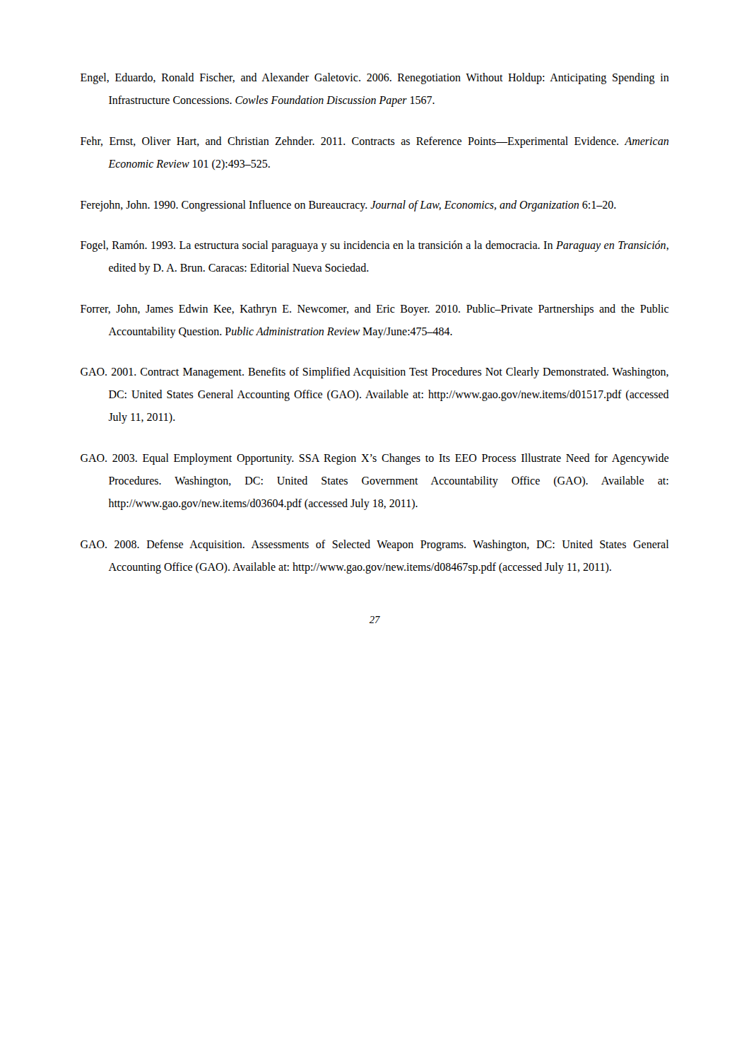Engel, Eduardo, Ronald Fischer, and Alexander Galetovic. 2006. Renegotiation Without Holdup: Anticipating Spending in Infrastructure Concessions. Cowles Foundation Discussion Paper 1567.
Fehr, Ernst, Oliver Hart, and Christian Zehnder. 2011. Contracts as Reference Points—Experimental Evidence. American Economic Review 101 (2):493–525.
Ferejohn, John. 1990. Congressional Influence on Bureaucracy. Journal of Law, Economics, and Organization 6:1–20.
Fogel, Ramón. 1993. La estructura social paraguaya y su incidencia en la transición a la democracia. In Paraguay en Transición, edited by D. A. Brun. Caracas: Editorial Nueva Sociedad.
Forrer, John, James Edwin Kee, Kathryn E. Newcomer, and Eric Boyer. 2010. Public–Private Partnerships and the Public Accountability Question. Public Administration Review May/June:475–484.
GAO. 2001. Contract Management. Benefits of Simplified Acquisition Test Procedures Not Clearly Demonstrated. Washington, DC: United States General Accounting Office (GAO). Available at: http://www.gao.gov/new.items/d01517.pdf (accessed July 11, 2011).
GAO. 2003. Equal Employment Opportunity. SSA Region X’s Changes to Its EEO Process Illustrate Need for Agencywide Procedures. Washington, DC: United States Government Accountability Office (GAO). Available at: http://www.gao.gov/new.items/d03604.pdf (accessed July 18, 2011).
GAO. 2008. Defense Acquisition. Assessments of Selected Weapon Programs. Washington, DC: United States General Accounting Office (GAO). Available at: http://www.gao.gov/new.items/d08467sp.pdf (accessed July 11, 2011).
27